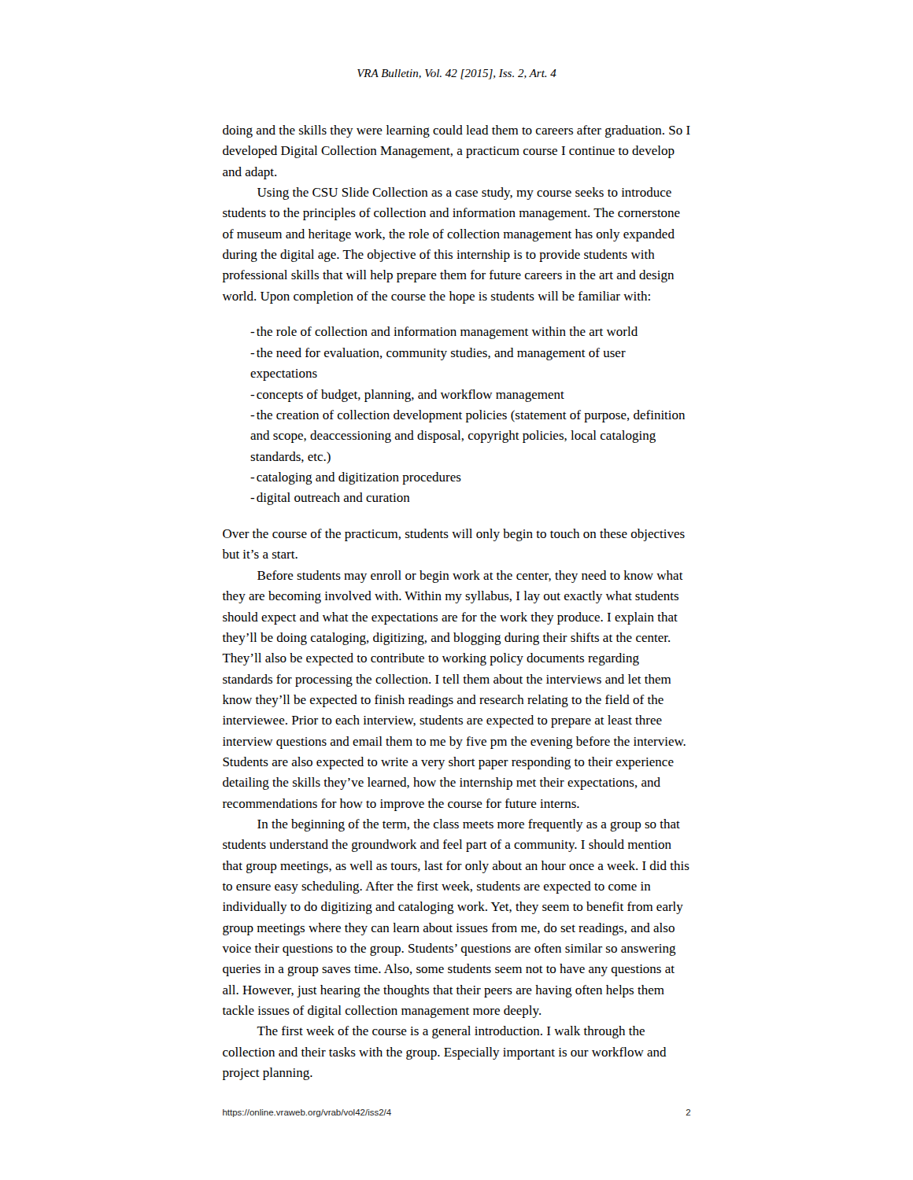VRA Bulletin, Vol. 42 [2015], Iss. 2, Art. 4
doing and the skills they were learning could lead them to careers after graduation. So I developed Digital Collection Management, a practicum course I continue to develop and adapt.
Using the CSU Slide Collection as a case study, my course seeks to introduce students to the principles of collection and information management. The cornerstone of museum and heritage work, the role of collection management has only expanded during the digital age. The objective of this internship is to provide students with professional skills that will help prepare them for future careers in the art and design world. Upon completion of the course the hope is students will be familiar with:
the role of collection and information management within the art world
the need for evaluation, community studies, and management of user expectations
concepts of budget, planning, and workflow management
the creation of collection development policies (statement of purpose, definition and scope, deaccessioning and disposal, copyright policies, local cataloging standards, etc.)
cataloging and digitization procedures
digital outreach and curation
Over the course of the practicum, students will only begin to touch on these objectives but it’s a start.
Before students may enroll or begin work at the center, they need to know what they are becoming involved with. Within my syllabus, I lay out exactly what students should expect and what the expectations are for the work they produce. I explain that they’ll be doing cataloging, digitizing, and blogging during their shifts at the center. They’ll also be expected to contribute to working policy documents regarding standards for processing the collection. I tell them about the interviews and let them know they’ll be expected to finish readings and research relating to the field of the interviewee. Prior to each interview, students are expected to prepare at least three interview questions and email them to me by five pm the evening before the interview. Students are also expected to write a very short paper responding to their experience detailing the skills they’ve learned, how the internship met their expectations, and recommendations for how to improve the course for future interns.
In the beginning of the term, the class meets more frequently as a group so that students understand the groundwork and feel part of a community. I should mention that group meetings, as well as tours, last for only about an hour once a week. I did this to ensure easy scheduling. After the first week, students are expected to come in individually to do digitizing and cataloging work. Yet, they seem to benefit from early group meetings where they can learn about issues from me, do set readings, and also voice their questions to the group. Students’ questions are often similar so answering queries in a group saves time. Also, some students seem not to have any questions at all. However, just hearing the thoughts that their peers are having often helps them tackle issues of digital collection management more deeply.
The first week of the course is a general introduction. I walk through the collection and their tasks with the group. Especially important is our workflow and project planning.
https://online.vraweb.org/vrab/vol42/iss2/4 2